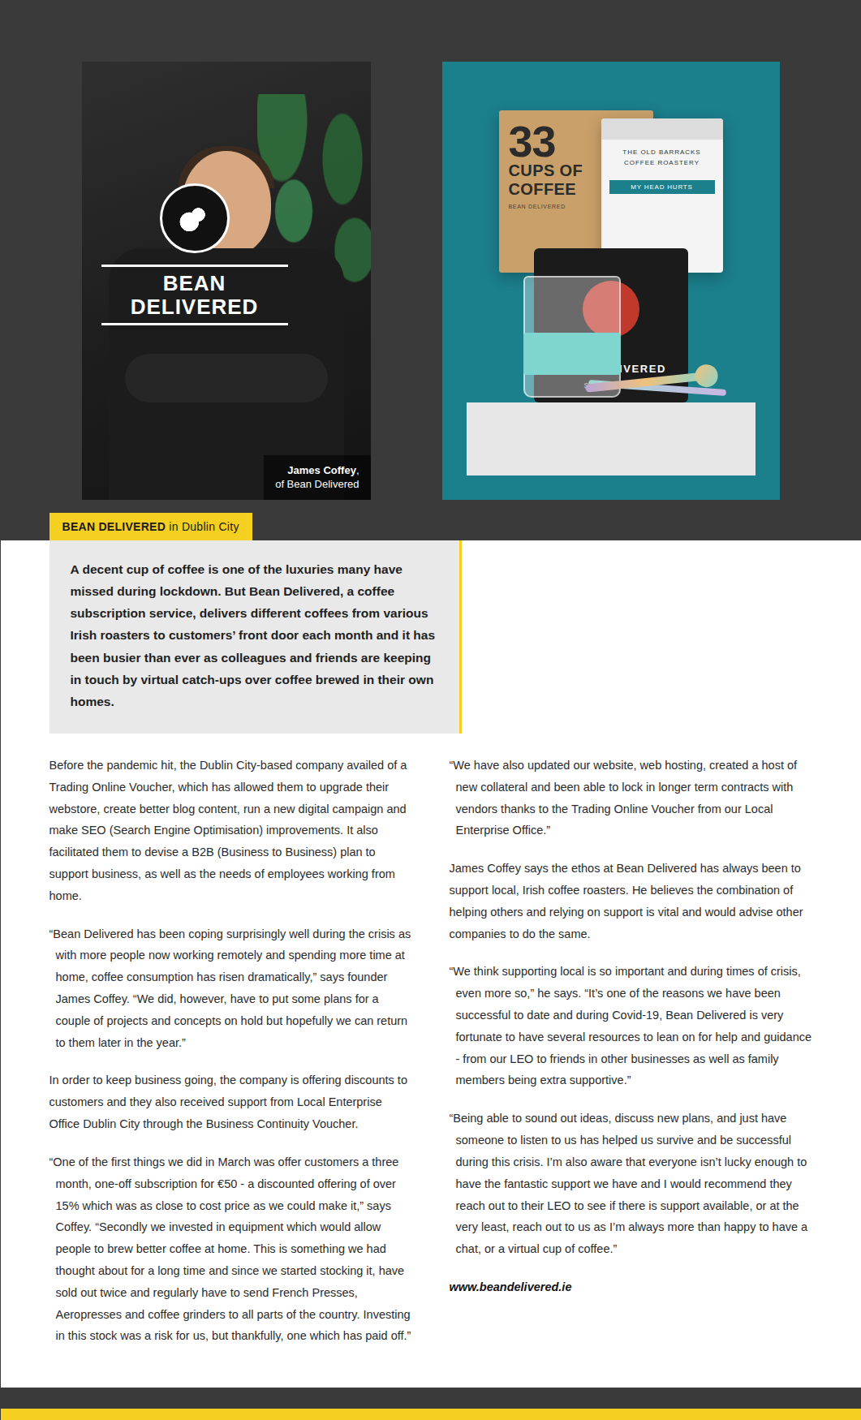BEAN
DELIVERED
James Coffey,
of Bean Delivered
33
CUPS OF
COFFEE
BEAN DELIVERED
THE OLD BARRACKS
COFFEE ROASTERY
MY HEAD HURTS
BEAN DELIVERED
SINCE 2019
BEAN DELIVERED in Dublin City
A decent cup of coffee is one of the luxuries many have missed during lockdown. But Bean Delivered, a coffee subscription service, delivers different coffees from various Irish roasters to customers’ front door each month and it has been busier than ever as colleagues and friends are keeping in touch by virtual catch-ups over coffee brewed in their own homes.
Before the pandemic hit, the Dublin City-based company availed of a Trading Online Voucher, which has allowed them to upgrade their webstore, create better blog content, run a new digital campaign and make SEO (Search Engine Optimisation) improvements. It also facilitated them to devise a B2B (Business to Business) plan to support business, as well as the needs of employees working from home.
“Bean Delivered has been coping surprisingly well during the crisis as with more people now working remotely and spending more time at home, coffee consumption has risen dramatically,” says founder James Coffey. “We did, however, have to put some plans for a couple of projects and concepts on hold but hopefully we can return to them later in the year.”
In order to keep business going, the company is offering discounts to customers and they also received support from Local Enterprise Office Dublin City through the Business Continuity Voucher.
“One of the first things we did in March was offer customers a three month, one-off subscription for €50 - a discounted offering of over 15% which was as close to cost price as we could make it,” says Coffey. “Secondly we invested in equipment which would allow people to brew better coffee at home. This is something we had thought about for a long time and since we started stocking it, have sold out twice and regularly have to send French Presses, Aeropresses and coffee grinders to all parts of the country. Investing in this stock was a risk for us, but thankfully, one which has paid off.”
“We have also updated our website, web hosting, created a host of new collateral and been able to lock in longer term contracts with vendors thanks to the Trading Online Voucher from our Local Enterprise Office.”
James Coffey says the ethos at Bean Delivered has always been to support local, Irish coffee roasters. He believes the combination of helping others and relying on support is vital and would advise other companies to do the same.
“We think supporting local is so important and during times of crisis, even more so,” he says. “It’s one of the reasons we have been successful to date and during Covid-19, Bean Delivered is very fortunate to have several resources to lean on for help and guidance - from our LEO to friends in other businesses as well as family members being extra supportive.”
“Being able to sound out ideas, discuss new plans, and just have someone to listen to us has helped us survive and be successful during this crisis. I’m also aware that everyone isn’t lucky enough to have the fantastic support we have and I would recommend they reach out to their LEO to see if there is support available, or at the very least, reach out to us as I’m always more than happy to have a chat, or a virtual cup of coffee.”
www.beandelivered.ie